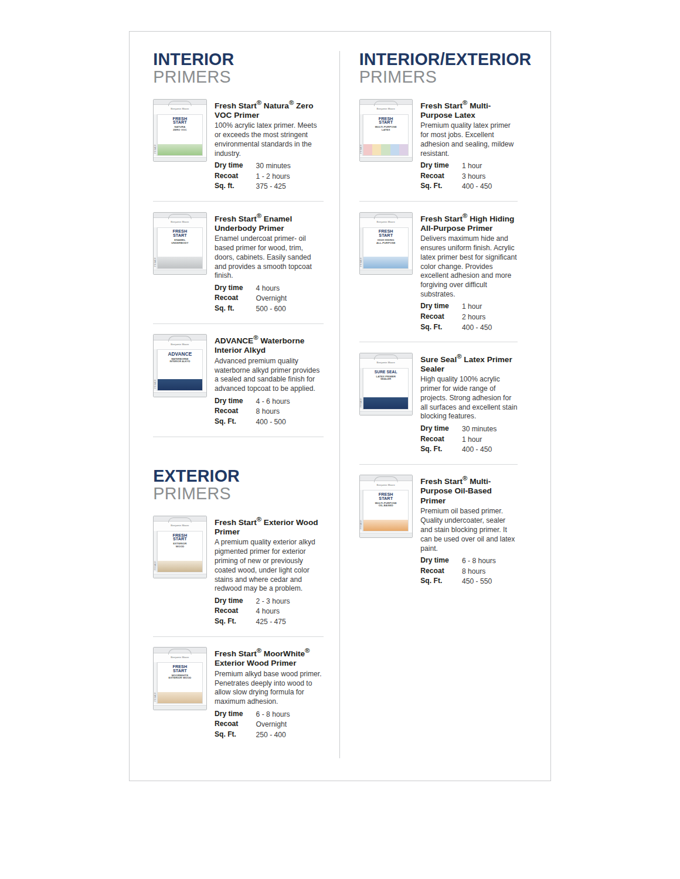INTERIOR PRIMERS
Benjamin Moore
PRIMER
FRESH
START
NATURA
ZERO VOC
Fresh Start® Natura® Zero VOC Primer
100% acrylic latex primer. Meets or exceeds the most stringent environmental standards in the industry.
| Dry time | 30 minutes |
| Recoat | 1 - 2 hours |
| Sq. ft. | 375 - 425 |
Benjamin Moore
PRIMER
FRESH
START
ENAMEL
UNDERBODY
Fresh Start® Enamel Underbody Primer
Enamel undercoat primer- oil based primer for wood, trim, doors, cabinets. Easily sanded and provides a smooth topcoat finish.
| Dry time | 4 hours |
| Recoat | Overnight |
| Sq. ft. | 500 - 600 |
Benjamin Moore
PRIMER
ADVANCE
WATERBORNE
INTERIOR ALKYD
ADVANCE® Waterborne Interior Alkyd
Advanced premium quality waterborne alkyd primer provides a sealed and sandable finish for advanced topcoat to be applied.
| Dry time | 4 - 6 hours |
| Recoat | 8 hours |
| Sq. Ft. | 400 - 500 |
EXTERIOR PRIMERS
Benjamin Moore
PRIMER
FRESH
START
EXTERIOR
WOOD
Fresh Start® Exterior Wood Primer
A premium quality exterior alkyd pigmented primer for exterior priming of new or previously coated wood, under light color stains and where cedar and redwood may be a problem.
| Dry time | 2 - 3 hours |
| Recoat | 4 hours |
| Sq. Ft. | 425 - 475 |
Benjamin Moore
PRIMER
FRESH
START
MOORWHITE
EXTERIOR WOOD
Fresh Start® MoorWhite®
Exterior Wood Primer
Premium alkyd base wood primer. Penetrates deeply into wood to allow slow drying formula for maximum adhesion.
| Dry time | 6 - 8 hours |
| Recoat | Overnight |
| Sq. Ft. | 250 - 400 |
INTERIOR/EXTERIOR PRIMERS
Benjamin Moore
PRIMER
FRESH
START
MULTI-PURPOSE
LATEX
Fresh Start® Multi-Purpose Latex
Premium quality latex primer for most jobs. Excellent adhesion and sealing, mildew resistant.
| Dry time | 1 hour |
| Recoat | 3 hours |
| Sq. Ft. | 400 - 450 |
Benjamin Moore
PRIMER
FRESH
START
HIGH HIDING
ALL-PURPOSE
Fresh Start® High Hiding All-Purpose Primer
Delivers maximum hide and ensures uniform finish. Acrylic latex primer best for significant color change. Provides excellent adhesion and more forgiving over difficult substrates.
| Dry time | 1 hour |
| Recoat | 2 hours |
| Sq. Ft. | 400 - 450 |
Benjamin Moore
PRIMER
SURE SEAL
LATEX PRIMER
SEALER
Sure Seal® Latex Primer Sealer
High quality 100% acrylic primer for wide range of projects. Strong adhesion for all surfaces and excellent stain blocking features.
| Dry time | 30 minutes |
| Recoat | 1 hour |
| Sq. Ft. | 400 - 450 |
Benjamin Moore
PRIMER
FRESH
START
MULTI-PURPOSE
OIL-BASED
Fresh Start® Multi-Purpose Oil-Based Primer
Premium oil based primer. Quality undercoater, sealer and stain blocking primer. It can be used over oil and latex paint.
| Dry time | 6 - 8 hours |
| Recoat | 8 hours |
| Sq. Ft. | 450 - 550 |